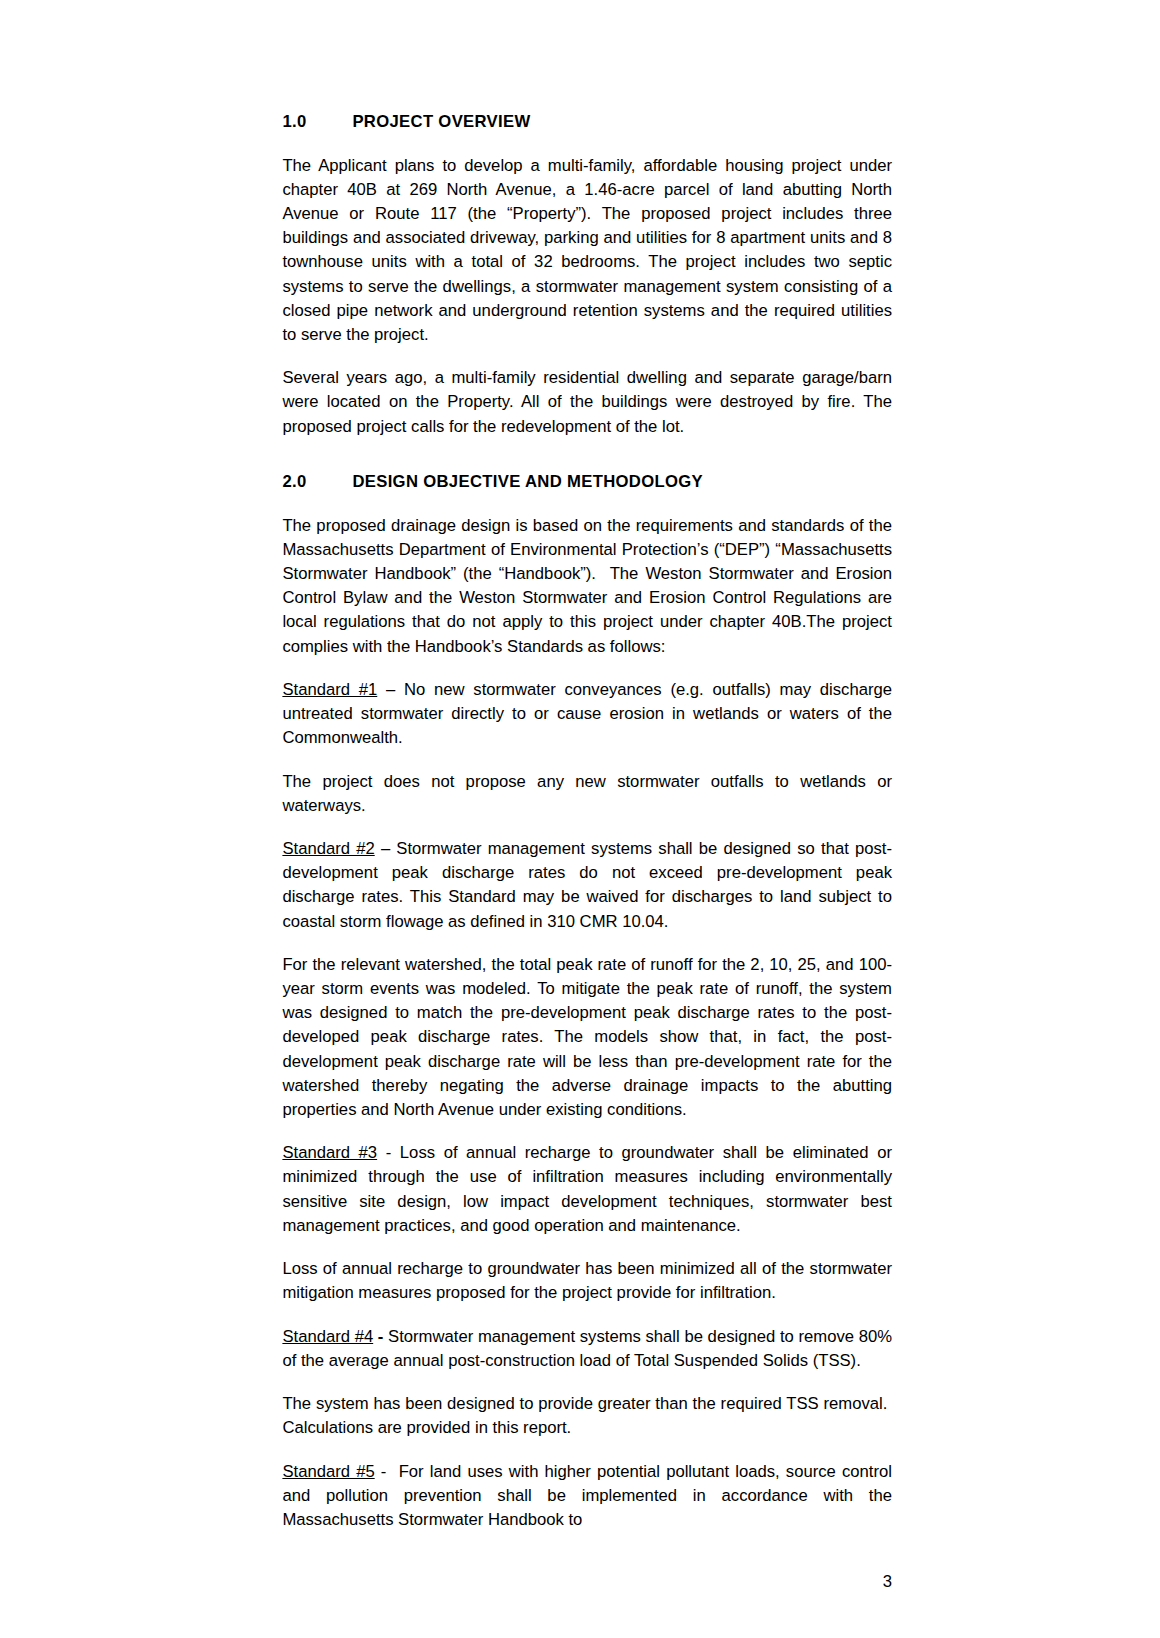1.0 PROJECT OVERVIEW
The Applicant plans to develop a multi-family, affordable housing project under chapter 40B at 269 North Avenue, a 1.46-acre parcel of land abutting North Avenue or Route 117 (the “Property”). The proposed project includes three buildings and associated driveway, parking and utilities for 8 apartment units and 8 townhouse units with a total of 32 bedrooms. The project includes two septic systems to serve the dwellings, a stormwater management system consisting of a closed pipe network and underground retention systems and the required utilities to serve the project.
Several years ago, a multi-family residential dwelling and separate garage/barn were located on the Property. All of the buildings were destroyed by fire. The proposed project calls for the redevelopment of the lot.
2.0 DESIGN OBJECTIVE AND METHODOLOGY
The proposed drainage design is based on the requirements and standards of the Massachusetts Department of Environmental Protection’s (“DEP”) “Massachusetts Stormwater Handbook” (the “Handbook”). The Weston Stormwater and Erosion Control Bylaw and the Weston Stormwater and Erosion Control Regulations are local regulations that do not apply to this project under chapter 40B.The project complies with the Handbook’s Standards as follows:
Standard #1 – No new stormwater conveyances (e.g. outfalls) may discharge untreated stormwater directly to or cause erosion in wetlands or waters of the Commonwealth.
The project does not propose any new stormwater outfalls to wetlands or waterways.
Standard #2 – Stormwater management systems shall be designed so that post-development peak discharge rates do not exceed pre-development peak discharge rates. This Standard may be waived for discharges to land subject to coastal storm flowage as defined in 310 CMR 10.04.
For the relevant watershed, the total peak rate of runoff for the 2, 10, 25, and 100-year storm events was modeled. To mitigate the peak rate of runoff, the system was designed to match the pre-development peak discharge rates to the post-developed peak discharge rates. The models show that, in fact, the post-development peak discharge rate will be less than pre-development rate for the watershed thereby negating the adverse drainage impacts to the abutting properties and North Avenue under existing conditions.
Standard #3 - Loss of annual recharge to groundwater shall be eliminated or minimized through the use of infiltration measures including environmentally sensitive site design, low impact development techniques, stormwater best management practices, and good operation and maintenance.
Loss of annual recharge to groundwater has been minimized all of the stormwater mitigation measures proposed for the project provide for infiltration.
Standard #4 - Stormwater management systems shall be designed to remove 80% of the average annual post-construction load of Total Suspended Solids (TSS).
The system has been designed to provide greater than the required TSS removal. Calculations are provided in this report.
Standard #5 - For land uses with higher potential pollutant loads, source control and pollution prevention shall be implemented in accordance with the Massachusetts Stormwater Handbook to
3